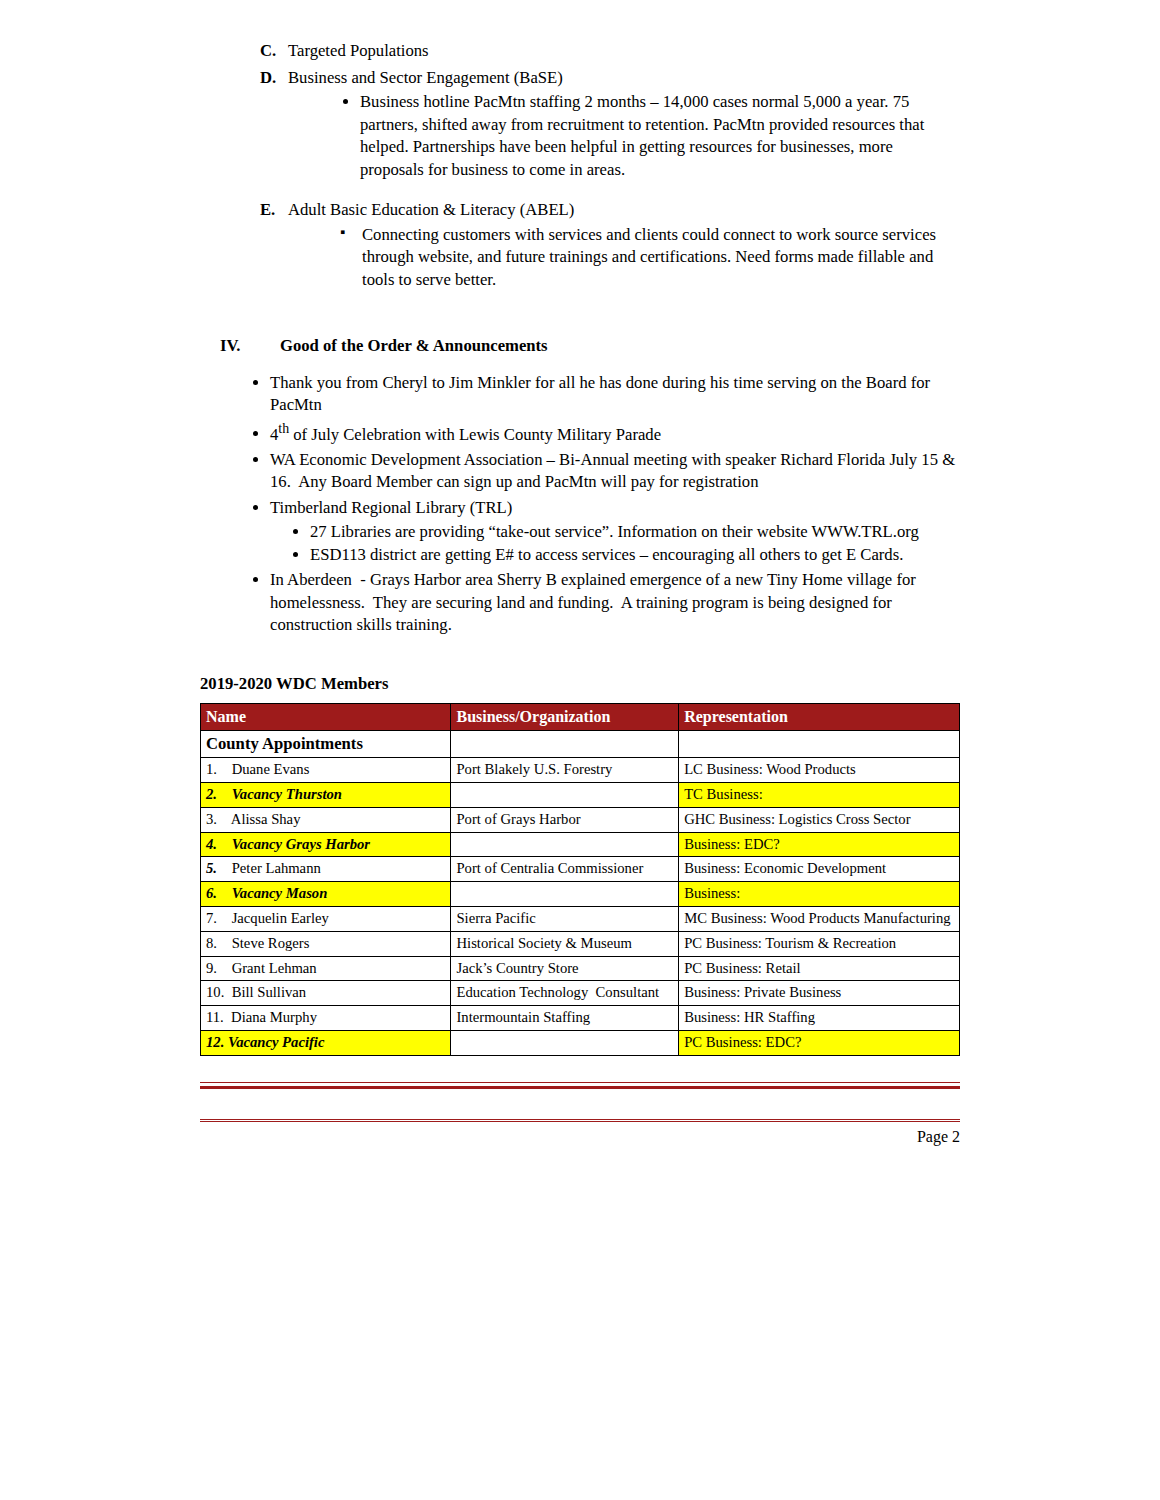C. Targeted Populations
D. Business and Sector Engagement (BaSE)
Business hotline PacMtn staffing 2 months – 14,000 cases normal 5,000 a year. 75 partners, shifted away from recruitment to retention. PacMtn provided resources that helped. Partnerships have been helpful in getting resources for businesses, more proposals for business to come in areas.
E. Adult Basic Education & Literacy (ABEL)
Connecting customers with services and clients could connect to work source services through website, and future trainings and certifications. Need forms made fillable and tools to serve better.
IV. Good of the Order & Announcements
Thank you from Cheryl to Jim Minkler for all he has done during his time serving on the Board for PacMtn
4th of July Celebration with Lewis County Military Parade
WA Economic Development Association – Bi-Annual meeting with speaker Richard Florida July 15 & 16. Any Board Member can sign up and PacMtn will pay for registration
Timberland Regional Library (TRL)
27 Libraries are providing “take-out service”. Information on their website WWW.TRL.org
ESD113 district are getting E# to access services – encouraging all others to get E Cards.
In Aberdeen - Grays Harbor area Sherry B explained emergence of a new Tiny Home village for homelessness. They are securing land and funding. A training program is being designed for construction skills training.
2019-2020 WDC Members
| Name | Business/Organization | Representation |
| --- | --- | --- |
| County Appointments | | |
| 1. Duane Evans | Port Blakely U.S. Forestry | LC Business: Wood Products |
| 2. Vacancy Thurston | | TC Business: |
| 3. Alissa Shay | Port of Grays Harbor | GHC Business: Logistics Cross Sector |
| 4. Vacancy Grays Harbor | | Business: EDC? |
| 5. Peter Lahmann | Port of Centralia Commissioner | Business: Economic Development |
| 6. Vacancy Mason | | Business: |
| 7. Jacquelin Earley | Sierra Pacific | MC Business: Wood Products Manufacturing |
| 8. Steve Rogers | Historical Society & Museum | PC Business: Tourism & Recreation |
| 9. Grant Lehman | Jack’s Country Store | PC Business: Retail |
| 10. Bill Sullivan | Education Technology Consultant | Business: Private Business |
| 11. Diana Murphy | Intermountain Staffing | Business: HR Staffing |
| 12. Vacancy Pacific | | PC Business: EDC? |
Page 2